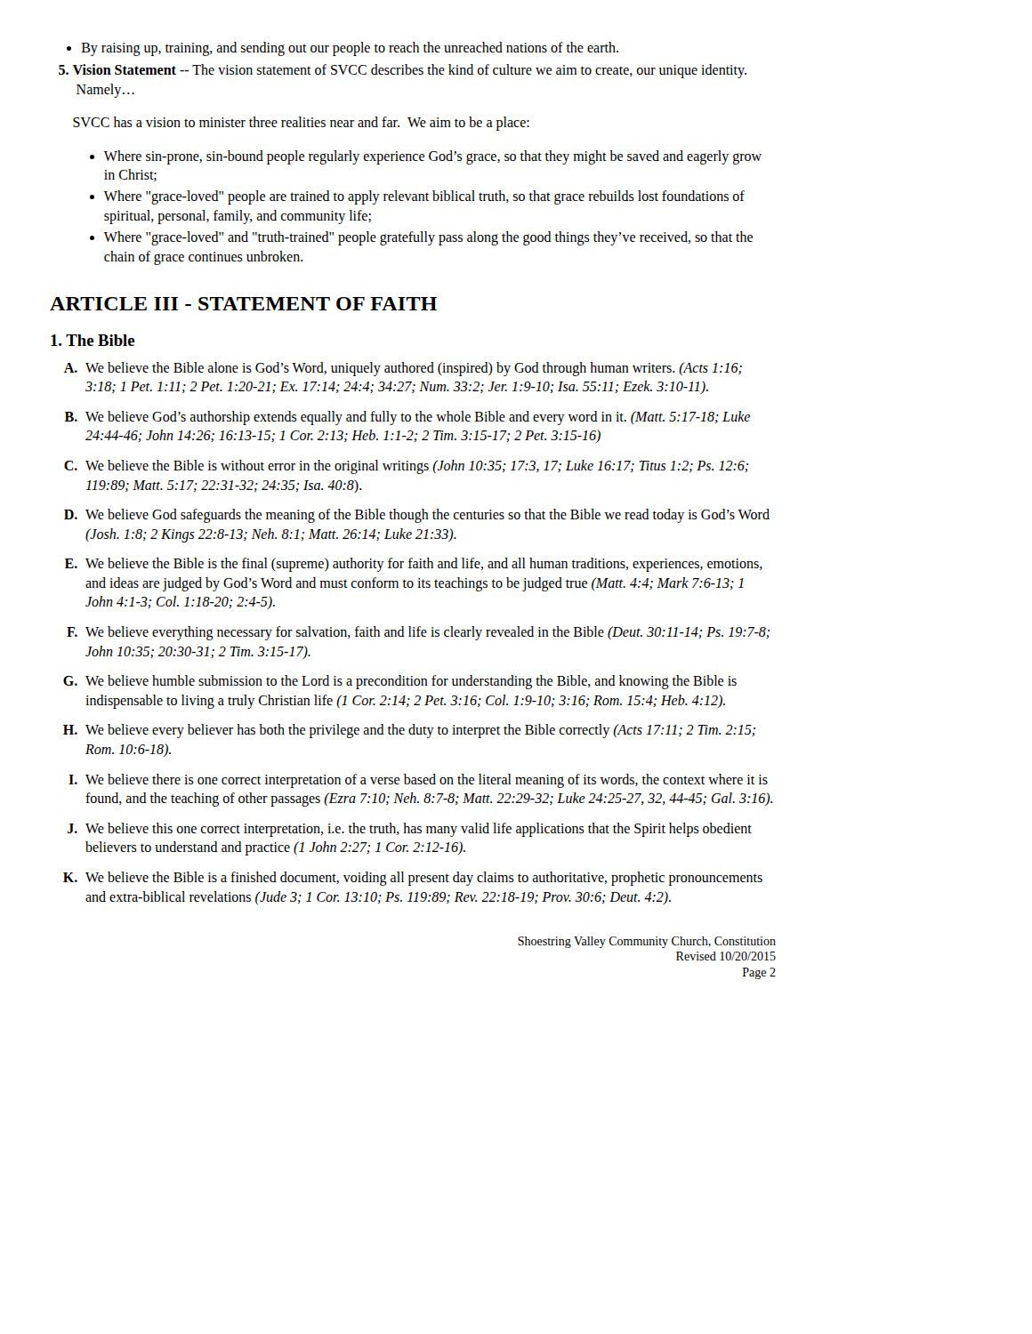By raising up, training, and sending out our people to reach the unreached nations of the earth.
Vision Statement -- The vision statement of SVCC describes the kind of culture we aim to create, our unique identity. Namely…
SVCC has a vision to minister three realities near and far. We aim to be a place:
Where sin-prone, sin-bound people regularly experience God’s grace, so that they might be saved and eagerly grow in Christ;
Where "grace-loved" people are trained to apply relevant biblical truth, so that grace rebuilds lost foundations of spiritual, personal, family, and community life;
Where "grace-loved" and "truth-trained" people gratefully pass along the good things they’ve received, so that the chain of grace continues unbroken.
ARTICLE III - STATEMENT OF FAITH
1. The Bible
We believe the Bible alone is God’s Word, uniquely authored (inspired) by God through human writers. (Acts 1:16; 3:18; 1 Pet. 1:11; 2 Pet. 1:20-21; Ex. 17:14; 24:4; 34:27; Num. 33:2; Jer. 1:9-10; Isa. 55:11; Ezek. 3:10-11).
We believe God’s authorship extends equally and fully to the whole Bible and every word in it. (Matt. 5:17-18; Luke 24:44-46; John 14:26; 16:13-15; 1 Cor. 2:13; Heb. 1:1-2; 2 Tim. 3:15-17; 2 Pet. 3:15-16)
We believe the Bible is without error in the original writings (John 10:35; 17:3, 17; Luke 16:17; Titus 1:2; Ps. 12:6; 119:89; Matt. 5:17; 22:31-32; 24:35; Isa. 40:8).
We believe God safeguards the meaning of the Bible though the centuries so that the Bible we read today is God’s Word (Josh. 1:8; 2 Kings 22:8-13; Neh. 8:1; Matt. 26:14; Luke 21:33).
We believe the Bible is the final (supreme) authority for faith and life, and all human traditions, experiences, emotions, and ideas are judged by God’s Word and must conform to its teachings to be judged true (Matt. 4:4; Mark 7:6-13; 1 John 4:1-3; Col. 1:18-20; 2:4-5).
We believe everything necessary for salvation, faith and life is clearly revealed in the Bible (Deut. 30:11-14; Ps. 19:7-8; John 10:35; 20:30-31; 2 Tim. 3:15-17).
We believe humble submission to the Lord is a precondition for understanding the Bible, and knowing the Bible is indispensable to living a truly Christian life (1 Cor. 2:14; 2 Pet. 3:16; Col. 1:9-10; 3:16; Rom. 15:4; Heb. 4:12).
We believe every believer has both the privilege and the duty to interpret the Bible correctly (Acts 17:11; 2 Tim. 2:15; Rom. 10:6-18).
We believe there is one correct interpretation of a verse based on the literal meaning of its words, the context where it is found, and the teaching of other passages (Ezra 7:10; Neh. 8:7-8; Matt. 22:29-32; Luke 24:25-27, 32, 44-45; Gal. 3:16).
We believe this one correct interpretation, i.e. the truth, has many valid life applications that the Spirit helps obedient believers to understand and practice (1 John 2:27; 1 Cor. 2:12-16).
We believe the Bible is a finished document, voiding all present day claims to authoritative, prophetic pronouncements and extra-biblical revelations (Jude 3; 1 Cor. 13:10; Ps. 119:89; Rev. 22:18-19; Prov. 30:6; Deut. 4:2).
Shoestring Valley Community Church, Constitution
Revised 10/20/2015
Page 2